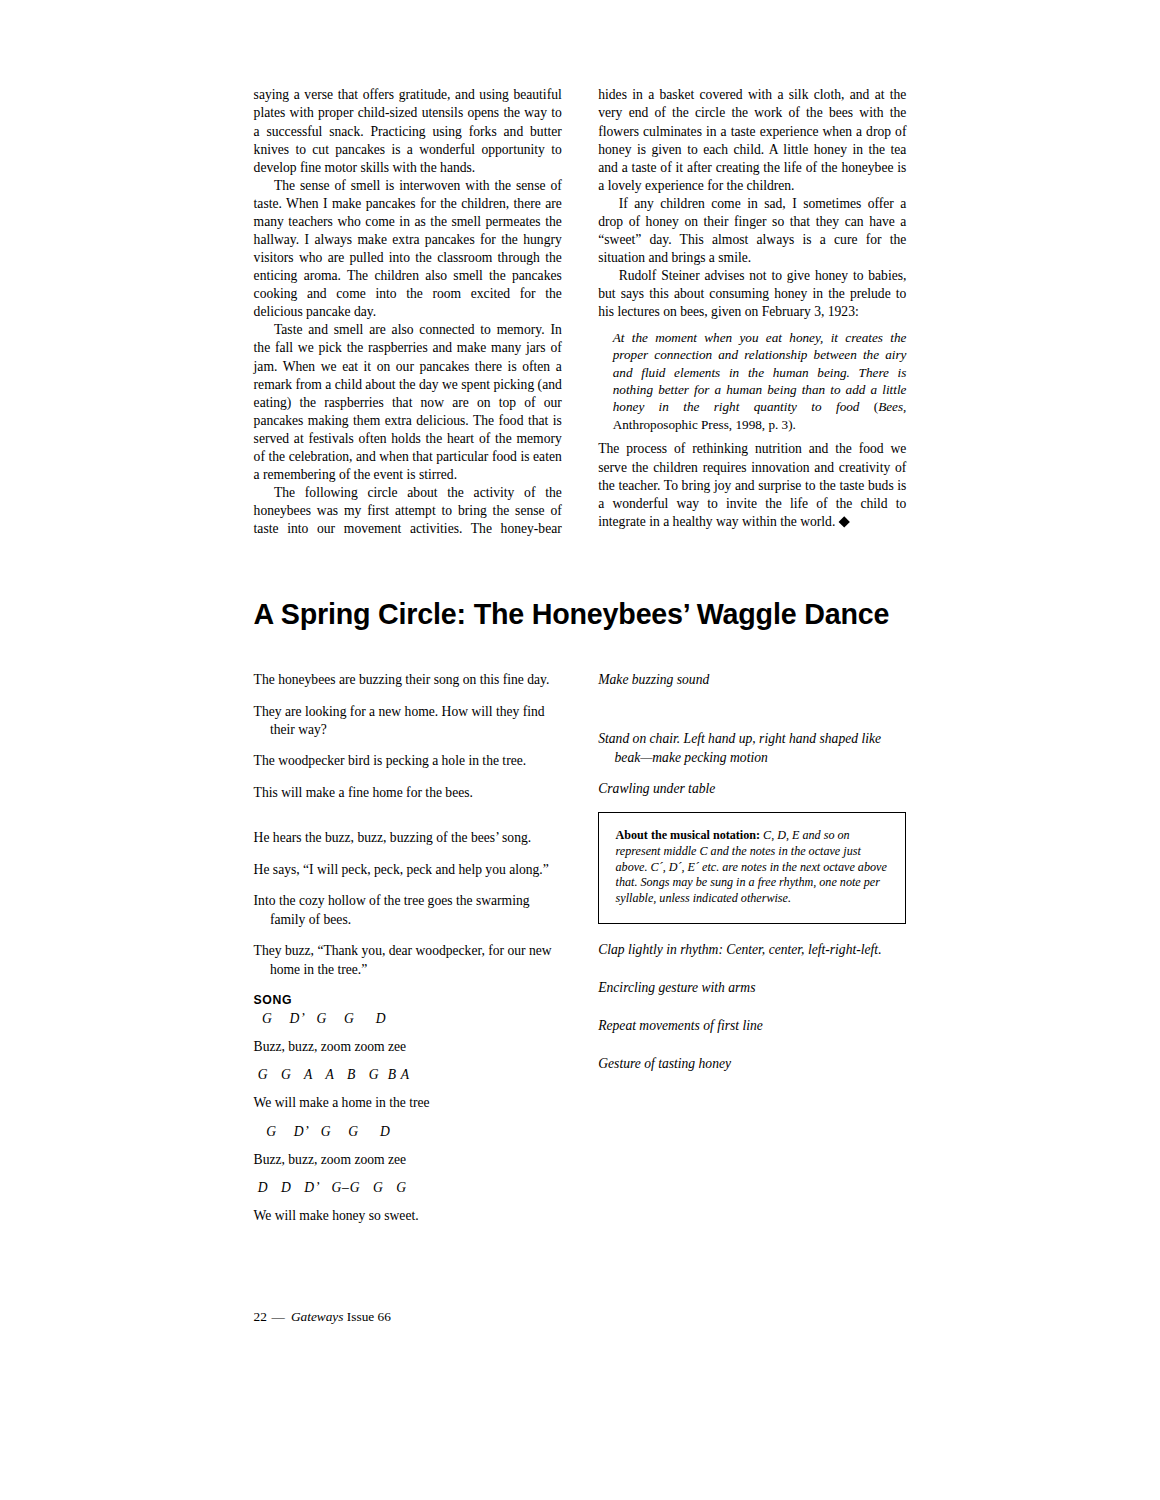saying a verse that offers gratitude, and using beautiful plates with proper child-sized utensils opens the way to a successful snack. Practicing using forks and butter knives to cut pancakes is a wonderful opportunity to develop fine motor skills with the hands.
The sense of smell is interwoven with the sense of taste. When I make pancakes for the children, there are many teachers who come in as the smell permeates the hallway. I always make extra pancakes for the hungry visitors who are pulled into the classroom through the enticing aroma. The children also smell the pancakes cooking and come into the room excited for the delicious pancake day.
Taste and smell are also connected to memory. In the fall we pick the raspberries and make many jars of jam. When we eat it on our pancakes there is often a remark from a child about the day we spent picking (and eating) the raspberries that now are on top of our pancakes making them extra delicious. The food that is served at festivals often holds the heart of the memory of the celebration, and when that particular food is eaten a remembering of the event is stirred.
The following circle about the activity of the honeybees was my first attempt to bring the sense of taste into our movement activities. The honey-bear hides in a basket covered with a silk cloth, and at the very end of the circle the work of the bees with the flowers culminates in a taste experience when a drop of honey is given to each child. A little honey in the tea and a taste of it after creating the life of the honeybee is a lovely experience for the children.
If any children come in sad, I sometimes offer a drop of honey on their finger so that they can have a “sweet” day. This almost always is a cure for the situation and brings a smile.
Rudolf Steiner advises not to give honey to babies, but says this about consuming honey in the prelude to his lectures on bees, given on February 3, 1923:
At the moment when you eat honey, it creates the proper connection and relationship between the airy and fluid elements in the human being. There is nothing better for a human being than to add a little honey in the right quantity to food (Bees, Anthroposophic Press, 1998, p. 3).
The process of rethinking nutrition and the food we serve the children requires innovation and creativity of the teacher. To bring joy and surprise to the taste buds is a wonderful way to invite the life of the child to integrate in a healthy way within the world.
A Spring Circle: The Honeybees’ Waggle Dance
The honeybees are buzzing their song on this fine day.
They are looking for a new home. How will they find their way?
The woodpecker bird is pecking a hole in the tree.
This will make a fine home for the bees.
He hears the buzz, buzz, buzzing of the bees’ song.
He says, “I will peck, peck, peck and help you along.”
Into the cozy hollow of the tree goes the swarming family of bees.
They buzz, “Thank you, dear woodpecker, for our new home in the tree.”
Song
G D’ G G D
Buzz, buzz, zoom zoom zee
G G A A B G B A
We will make a home in the tree
G D’ G G D
Buzz, buzz, zoom zoom zee
D D D’ G–G G G
We will make honey so sweet.
Make buzzing sound
Stand on chair. Left hand up, right hand shaped like beak—make pecking motion
Crawling under table
About the musical notation: C, D, E and so on represent middle C and the notes in the octave just above. C´, D´, E´ etc. are notes in the next octave above that. Songs may be sung in a free rhythm, one note per syllable, unless indicated otherwise.
Clap lightly in rhythm: Center, center, left-right-left.
Encircling gesture with arms
Repeat movements of first line
Gesture of tasting honey
22—Gateways Issue 66